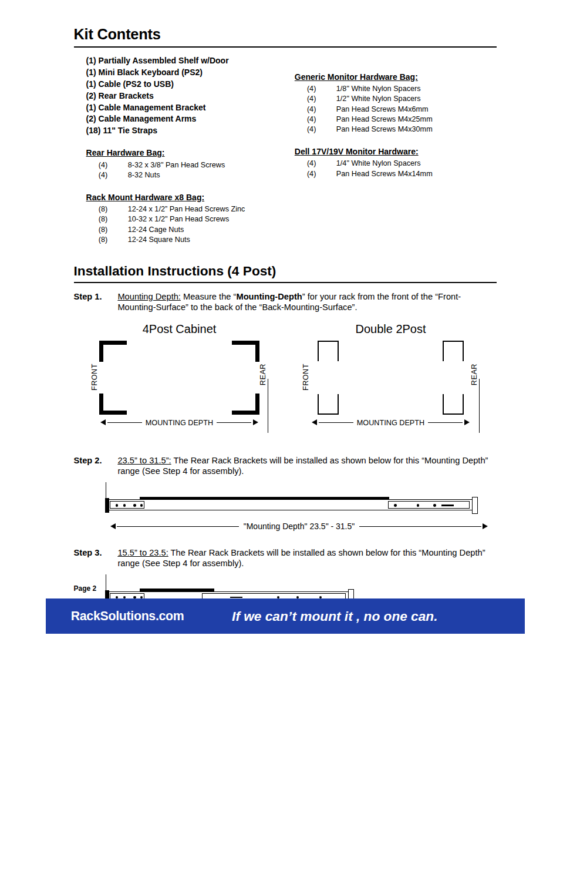Kit Contents
(1) Partially Assembled Shelf w/Door
(1) Mini Black Keyboard (PS2)
(1) Cable (PS2 to USB)
(2) Rear Brackets
(1) Cable Management Bracket
(2) Cable Management Arms
(18) 11" Tie Straps
Rear Hardware Bag:
| (4) | 8-32 x 3/8" Pan Head Screws |
| (4) | 8-32 Nuts |
Rack Mount Hardware x8 Bag:
| (8) | 12-24 x 1/2” Pan Head Screws Zinc |
| (8) | 10-32 x 1/2" Pan Head Screws |
| (8) | 12-24 Cage Nuts |
| (8) | 12-24 Square Nuts |
Generic Monitor Hardware Bag:
| (4) | 1/8" White Nylon Spacers |
| (4) | 1/2" White Nylon Spacers |
| (4) | Pan Head Screws M4x6mm |
| (4) | Pan Head Screws M4x25mm |
| (4) | Pan Head Screws M4x30mm |
Dell 17V/19V Monitor Hardware:
| (4) | 1/4" White Nylon Spacers |
| (4) | Pan Head Screws M4x14mm |
Installation Instructions (4 Post)
Step 1.
Mounting Depth: Measure the “Mounting-Depth” for your rack from the front of the “Front-Mounting-Surface” to the back of the “Back-Mounting-Surface”.
4Post Cabinet
FRONT REAR
MOUNTING DEPTH
Double 2Post
FRONT REAR
MOUNTING DEPTH
Step 2.
23.5” to 31.5”: The Rear Rack Brackets will be installed as shown below for this “Mounting Depth” range (See Step 4 for assembly).
"Mounting Depth" 23.5" - 31.5"
Step 3.
15.5” to 23.5: The Rear Rack Brackets will be installed as shown below for this “Mounting Depth” range (See Step 4 for assembly).
"Mounting Depth" 15.5" - 23.5"
Reversed Rear
Rack Bracket
Page 2
RackSolutions.com If we can’t mount it , no one can.